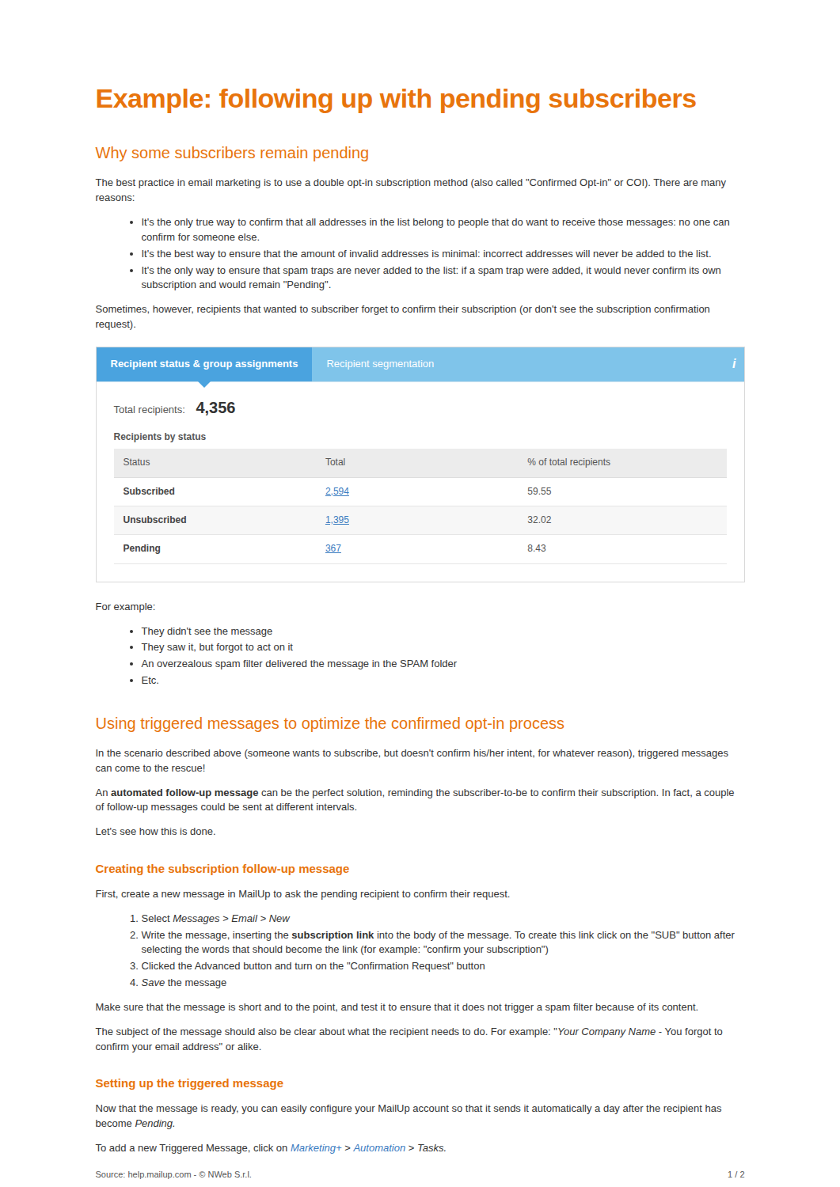Example: following up with pending subscribers
Why some subscribers remain pending
The best practice in email marketing is to use a double opt-in subscription method (also called "Confirmed Opt-in" or COI). There are many reasons:
It's the only true way to confirm that all addresses in the list belong to people that do want to receive those messages: no one can confirm for someone else.
It's the best way to ensure that the amount of invalid addresses is minimal: incorrect addresses will never be added to the list.
It's the only way to ensure that spam traps are never added to the list: if a spam trap were added, it would never confirm its own subscription and would remain "Pending".
Sometimes, however, recipients that wanted to subscriber forget to confirm their subscription (or don't see the subscription confirmation request).
Recipient status & group assignments
Recipient segmentation
i
Total recipients: 4,356
Recipients by status
| Status | Total | % of total recipients |
| --- | --- | --- |
| Subscribed | 2,594 | 59.55 |
| Unsubscribed | 1,395 | 32.02 |
| Pending | 367 | 8.43 |
For example:
They didn't see the message
They saw it, but forgot to act on it
An overzealous spam filter delivered the message in the SPAM folder
Etc.
Using triggered messages to optimize the confirmed opt-in process
In the scenario described above (someone wants to subscribe, but doesn't confirm his/her intent, for whatever reason), triggered messages can come to the rescue!
An automated follow-up message can be the perfect solution, reminding the subscriber-to-be to confirm their subscription. In fact, a couple of follow-up messages could be sent at different intervals.
Let's see how this is done.
Creating the subscription follow-up message
First, create a new message in MailUp to ask the pending recipient to confirm their request.
Select Messages > Email > New
Write the message, inserting the subscription link into the body of the message. To create this link click on the "SUB" button after selecting the words that should become the link (for example: "confirm your subscription")
Clicked the Advanced button and turn on the "Confirmation Request" button
Save the message
Make sure that the message is short and to the point, and test it to ensure that it does not trigger a spam filter because of its content.
The subject of the message should also be clear about what the recipient needs to do. For example: "Your Company Name - You forgot to confirm your email address" or alike.
Setting up the triggered message
Now that the message is ready, you can easily configure your MailUp account so that it sends it automatically a day after the recipient has become Pending.
To add a new Triggered Message, click on Marketing+ > Automation > Tasks.
Source: help.mailup.com - © NWeb S.r.l.
1 / 2